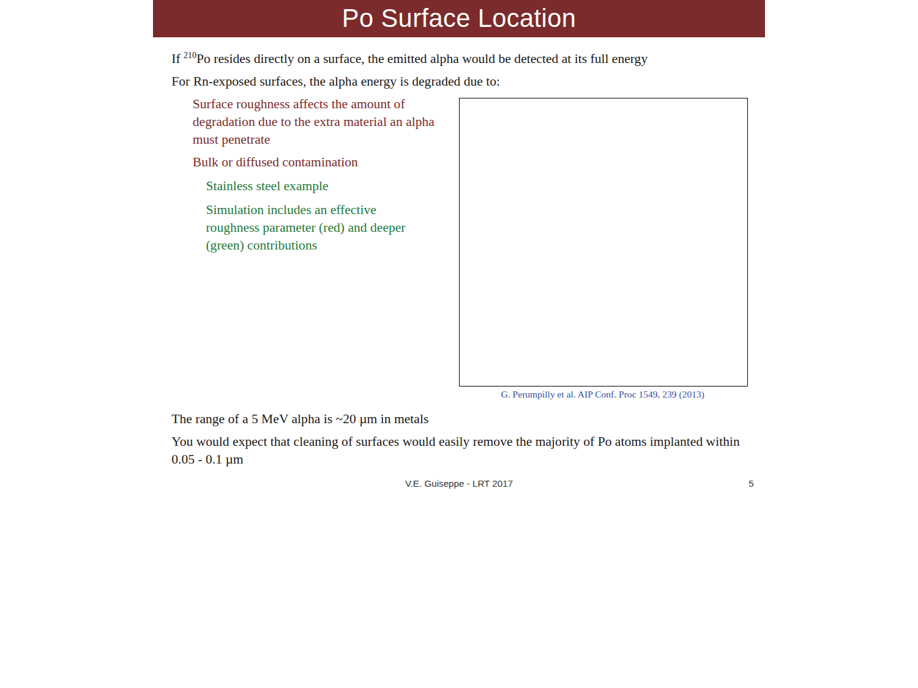Po Surface Location
If 210Po resides directly on a surface, the emitted alpha would be detected at its full energy
For Rn-exposed surfaces, the alpha energy is degraded due to:
G. Perumpilly et al. AIP Conf. Proc 1549, 239 (2013)
Surface roughness affects the amount of degradation due to the extra material an alpha must penetrate
Bulk or diffused contamination
Stainless steel example
Simulation includes an effective roughness parameter (red) and deeper (green) contributions
The range of a 5 MeV alpha is ~20 µm in metals
You would expect that cleaning of surfaces would easily remove the majority of Po atoms implanted within 0.05 - 0.1 µm
V.E. Guiseppe - LRT 2017 5